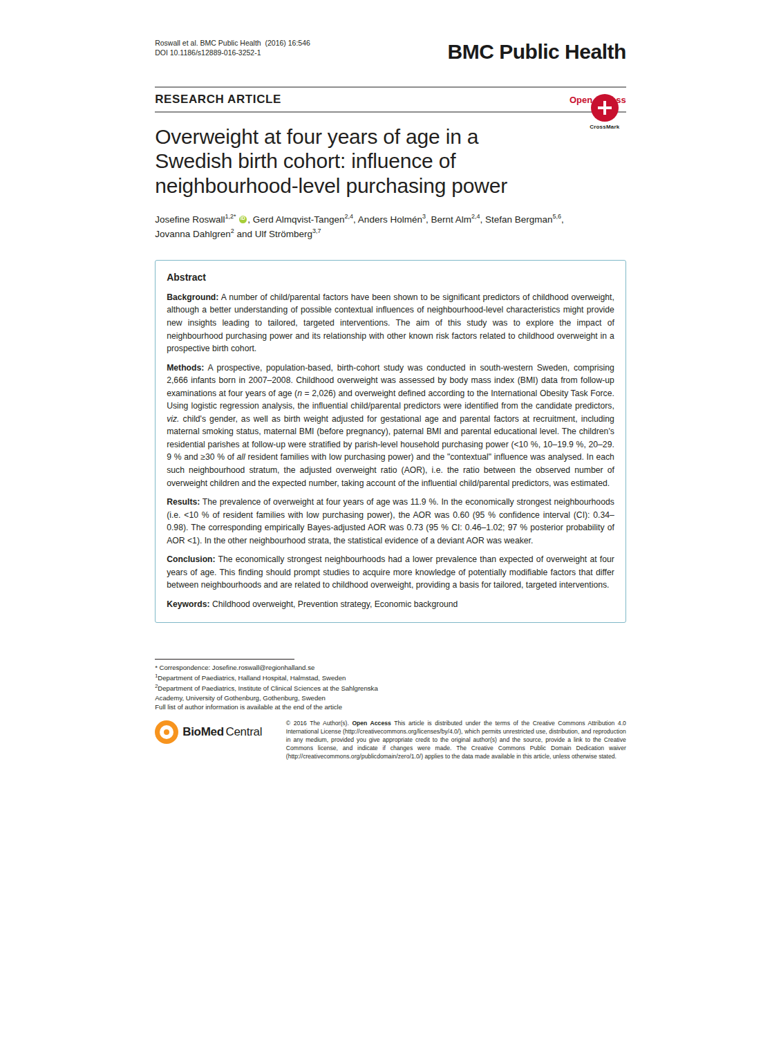Roswall et al. BMC Public Health (2016) 16:546
DOI 10.1186/s12889-016-3252-1
BMC Public Health
RESEARCH ARTICLE
Open Access
CrossMark
Overweight at four years of age in a
Swedish birth cohort: influence of
neighbourhood-level purchasing power
Josefine Roswall1,2* , Gerd Almqvist-Tangen2,4, Anders Holmén3, Bernt Alm2,4, Stefan Bergman5,6,
Jovanna Dahlgren2 and Ulf Strömberg3,7
Abstract
Background: A number of child/parental factors have been shown to be significant predictors of childhood overweight, although a better understanding of possible contextual influences of neighbourhood-level characteristics might provide new insights leading to tailored, targeted interventions. The aim of this study was to explore the impact of neighbourhood purchasing power and its relationship with other known risk factors related to childhood overweight in a prospective birth cohort.
Methods: A prospective, population-based, birth-cohort study was conducted in south-western Sweden, comprising 2,666 infants born in 2007–2008. Childhood overweight was assessed by body mass index (BMI) data from follow-up examinations at four years of age (n = 2,026) and overweight defined according to the International Obesity Task Force. Using logistic regression analysis, the influential child/parental predictors were identified from the candidate predictors, viz. child's gender, as well as birth weight adjusted for gestational age and parental factors at recruitment, including maternal smoking status, maternal BMI (before pregnancy), paternal BMI and parental educational level. The children's residential parishes at follow-up were stratified by parish-level household purchasing power (<10 %, 10–19.9 %, 20–29. 9 % and ≥30 % of all resident families with low purchasing power) and the "contextual" influence was analysed. In each such neighbourhood stratum, the adjusted overweight ratio (AOR), i.e. the ratio between the observed number of overweight children and the expected number, taking account of the influential child/parental predictors, was estimated.
Results: The prevalence of overweight at four years of age was 11.9 %. In the economically strongest neighbourhoods (i.e. <10 % of resident families with low purchasing power), the AOR was 0.60 (95 % confidence interval (CI): 0.34–0.98). The corresponding empirically Bayes-adjusted AOR was 0.73 (95 % CI: 0.46–1.02; 97 % posterior probability of AOR <1). In the other neighbourhood strata, the statistical evidence of a deviant AOR was weaker.
Conclusion: The economically strongest neighbourhoods had a lower prevalence than expected of overweight at four years of age. This finding should prompt studies to acquire more knowledge of potentially modifiable factors that differ between neighbourhoods and are related to childhood overweight, providing a basis for tailored, targeted interventions.
Keywords: Childhood overweight, Prevention strategy, Economic background
* Correspondence: Josefine.roswall@regionhalland.se
1Department of Paediatrics, Halland Hospital, Halmstad, Sweden
2Department of Paediatrics, Institute of Clinical Sciences at the Sahlgrenska
Academy, University of Gothenburg, Gothenburg, Sweden
Full list of author information is available at the end of the article
BioMed Central
© 2016 The Author(s). Open Access This article is distributed under the terms of the Creative Commons Attribution 4.0 International License (http://creativecommons.org/licenses/by/4.0/), which permits unrestricted use, distribution, and reproduction in any medium, provided you give appropriate credit to the original author(s) and the source, provide a link to the Creative Commons license, and indicate if changes were made. The Creative Commons Public Domain Dedication waiver (http://creativecommons.org/publicdomain/zero/1.0/) applies to the data made available in this article, unless otherwise stated.